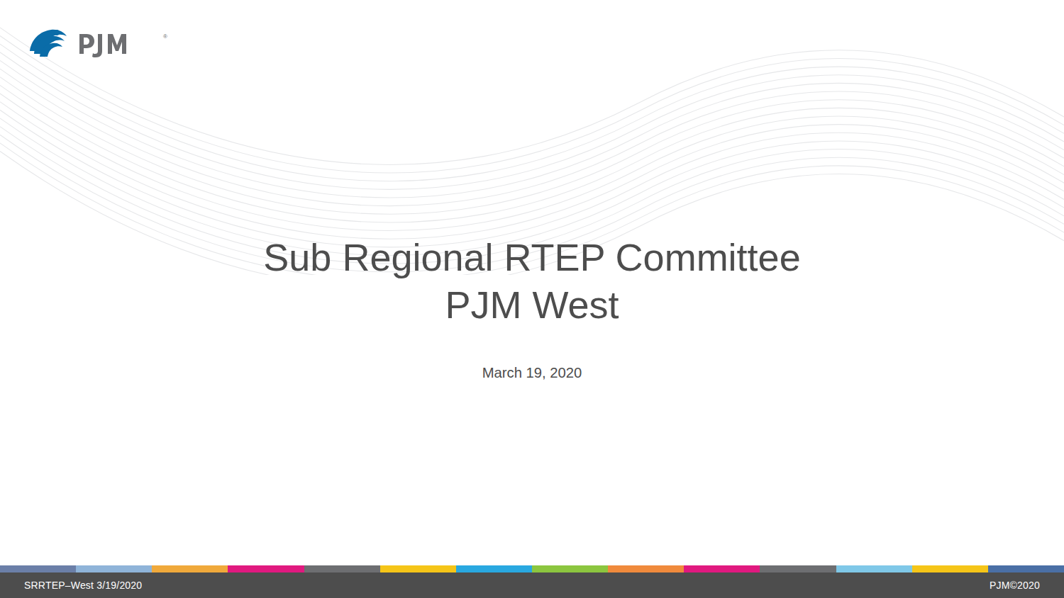®
Sub Regional RTEP Committee
PJM West
March 19, 2020
SRRTEP–West 3/19/2020
PJM©2020